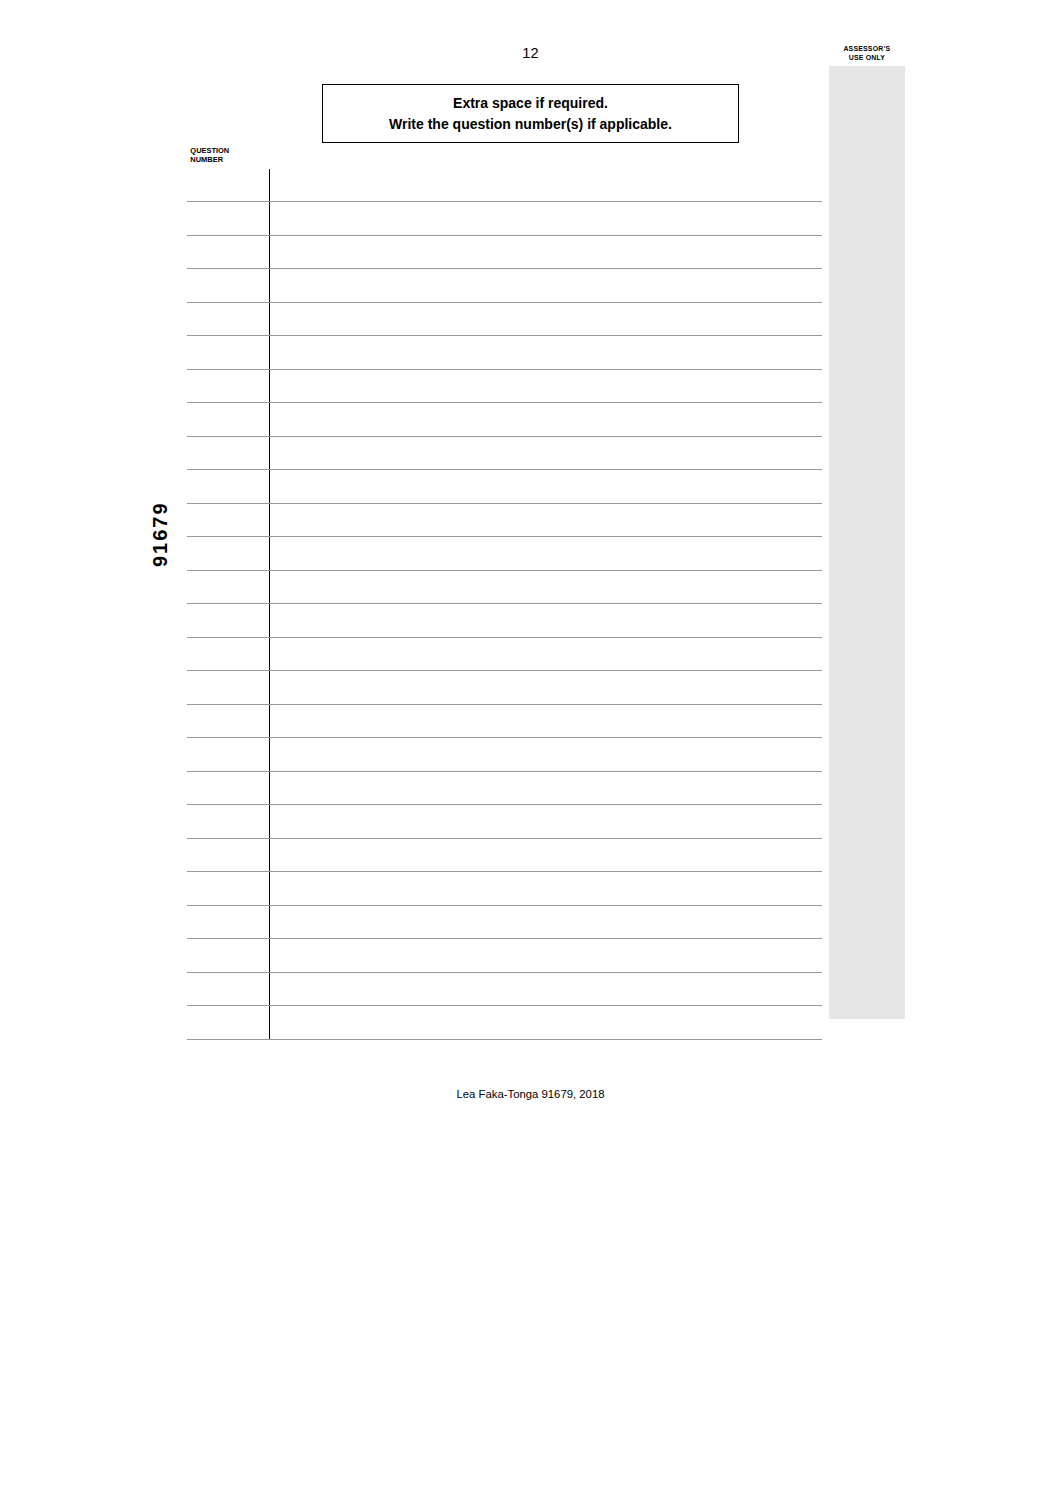12
ASSESSOR’S
USE ONLY
91679
Extra space if required.
Write the question number(s) if applicable.
| QUESTION NUMBER | |
| --- | --- |
Lea Faka-Tonga 91679, 2018